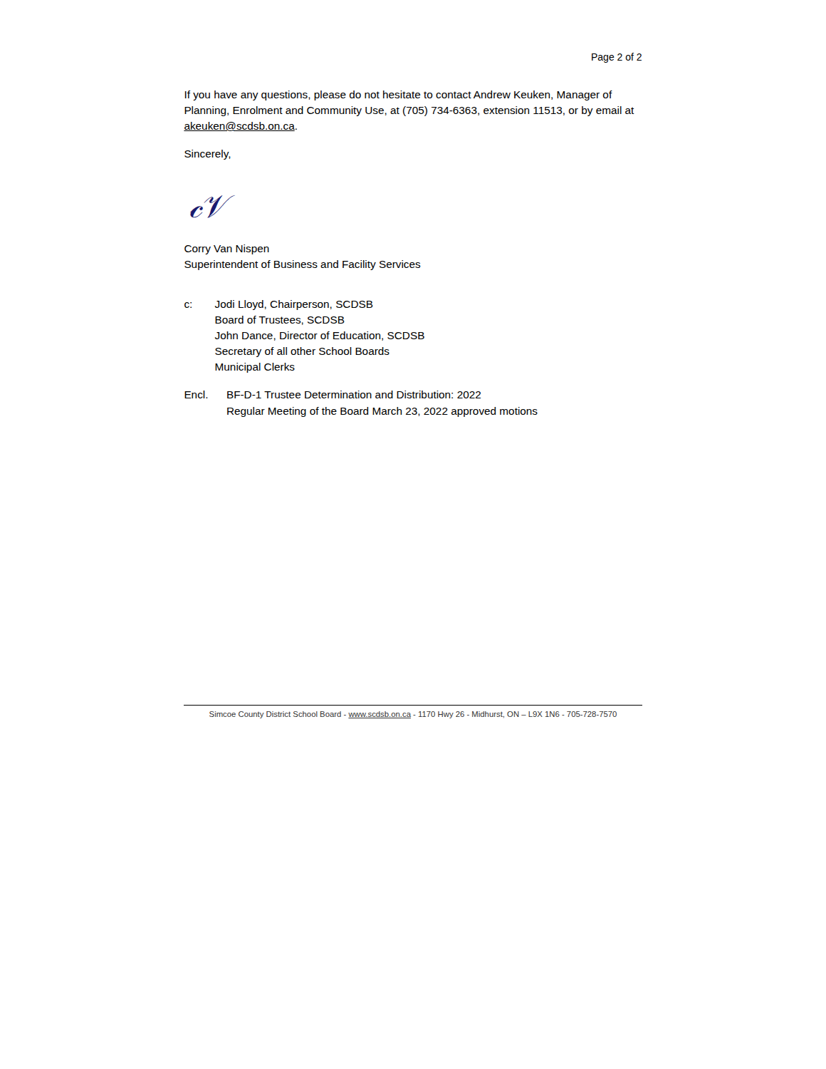Page 2 of 2
If you have any questions, please do not hesitate to contact Andrew Keuken, Manager of Planning, Enrolment and Community Use, at (705) 734-6363, extension 11513, or by email at akeuken@scdsb.on.ca.
Sincerely,
𝒸𝒱
Corry Van Nispen
Superintendent of Business and Facility Services
c:
Jodi Lloyd, Chairperson, SCDSB
Board of Trustees, SCDSB
John Dance, Director of Education, SCDSB
Secretary of all other School Boards
Municipal Clerks
Encl.
BF-D-1 Trustee Determination and Distribution: 2022
Regular Meeting of the Board March 23, 2022 approved motions
Simcoe County District School Board - www.scdsb.on.ca - 1170 Hwy 26 - Midhurst, ON – L9X 1N6 - 705-728-7570